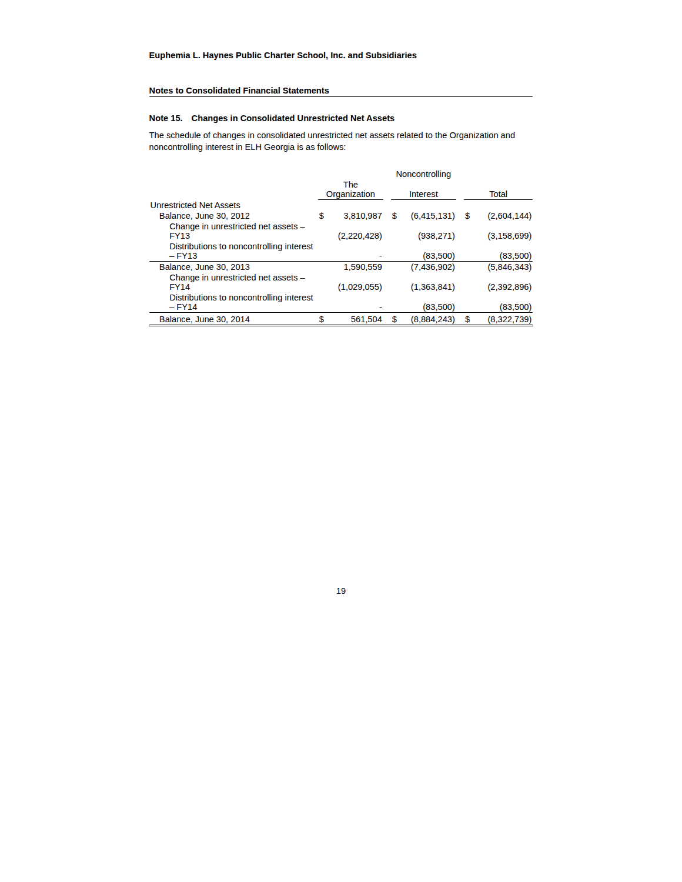Euphemia L. Haynes Public Charter School, Inc. and Subsidiaries
Notes to Consolidated Financial Statements
Note 15. Changes in Consolidated Unrestricted Net Assets
The schedule of changes in consolidated unrestricted net assets related to the Organization and noncontrolling interest in ELH Georgia is as follows:
| | | | Noncontrolling | | |
| --- | --- | --- | --- | --- | --- |
| | The Organization | | Interest | | Total |
| Unrestricted Net Assets | | | | | | | | |
| Balance, June 30, 2012 | $ | 3,810,987 | | $ | (6,415,131) | | $ | (2,604,144) |
| Change in unrestricted net assets – FY13 | | (2,220,428) | | | (938,271) | | | (3,158,699) |
| Distributions to noncontrolling interest – FY13 | | - | | | (83,500) | | | (83,500) |
| Balance, June 30, 2013 | | 1,590,559 | | | (7,436,902) | | | (5,846,343) |
| Change in unrestricted net assets – FY14 | | (1,029,055) | | | (1,363,841) | | | (2,392,896) |
| Distributions to noncontrolling interest – FY14 | | - | | | (83,500) | | | (83,500) |
| Balance, June 30, 2014 | $ | 561,504 | | $ | (8,884,243) | | $ | (8,322,739) |
19